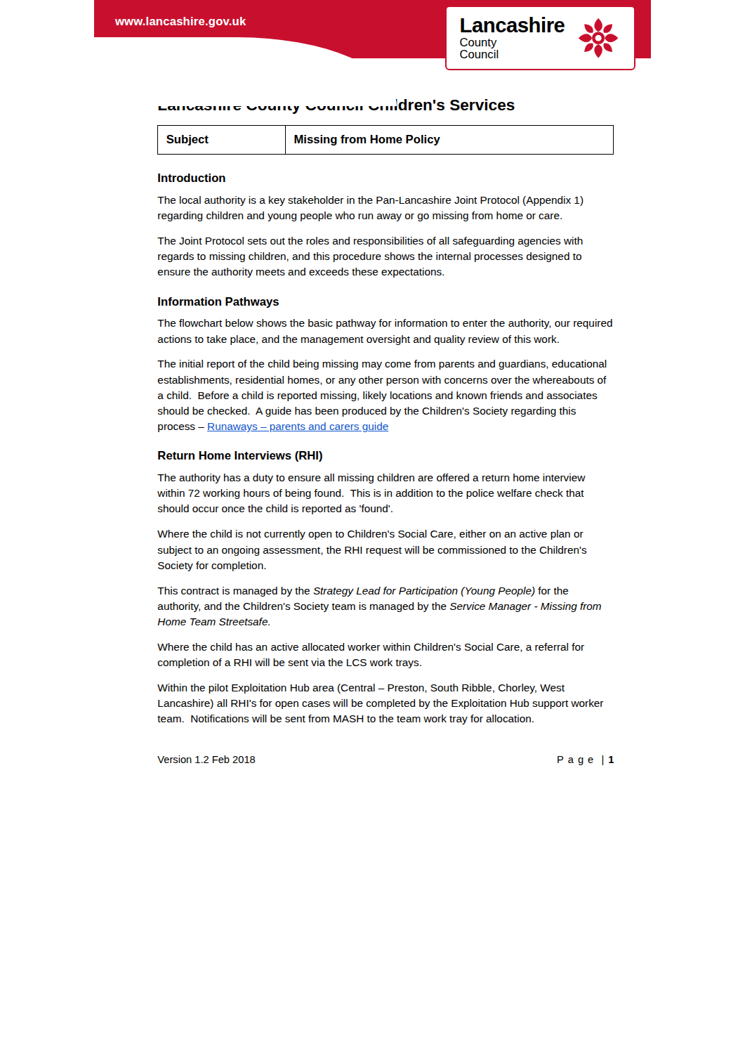www.lancashire.gov.uk
Lancashire
County
Council
Lancashire County Council Children's Services
| Subject | Missing from Home Policy |
Introduction
The local authority is a key stakeholder in the Pan-Lancashire Joint Protocol (Appendix 1) regarding children and young people who run away or go missing from home or care.
The Joint Protocol sets out the roles and responsibilities of all safeguarding agencies with regards to missing children, and this procedure shows the internal processes designed to ensure the authority meets and exceeds these expectations.
Information Pathways
The flowchart below shows the basic pathway for information to enter the authority, our required actions to take place, and the management oversight and quality review of this work.
The initial report of the child being missing may come from parents and guardians, educational establishments, residential homes, or any other person with concerns over the whereabouts of a child. Before a child is reported missing, likely locations and known friends and associates should be checked. A guide has been produced by the Children's Society regarding this process – Runaways – parents and carers guide
Return Home Interviews (RHI)
The authority has a duty to ensure all missing children are offered a return home interview within 72 working hours of being found. This is in addition to the police welfare check that should occur once the child is reported as 'found'.
Where the child is not currently open to Children's Social Care, either on an active plan or subject to an ongoing assessment, the RHI request will be commissioned to the Children's Society for completion.
This contract is managed by the Strategy Lead for Participation (Young People) for the authority, and the Children's Society team is managed by the Service Manager - Missing from Home Team Streetsafe.
Where the child has an active allocated worker within Children's Social Care, a referral for completion of a RHI will be sent via the LCS work trays.
Within the pilot Exploitation Hub area (Central – Preston, South Ribble, Chorley, West Lancashire) all RHI's for open cases will be completed by the Exploitation Hub support worker team. Notifications will be sent from MASH to the team work tray for allocation.
Version 1.2 Feb 2018
P a g e | 1